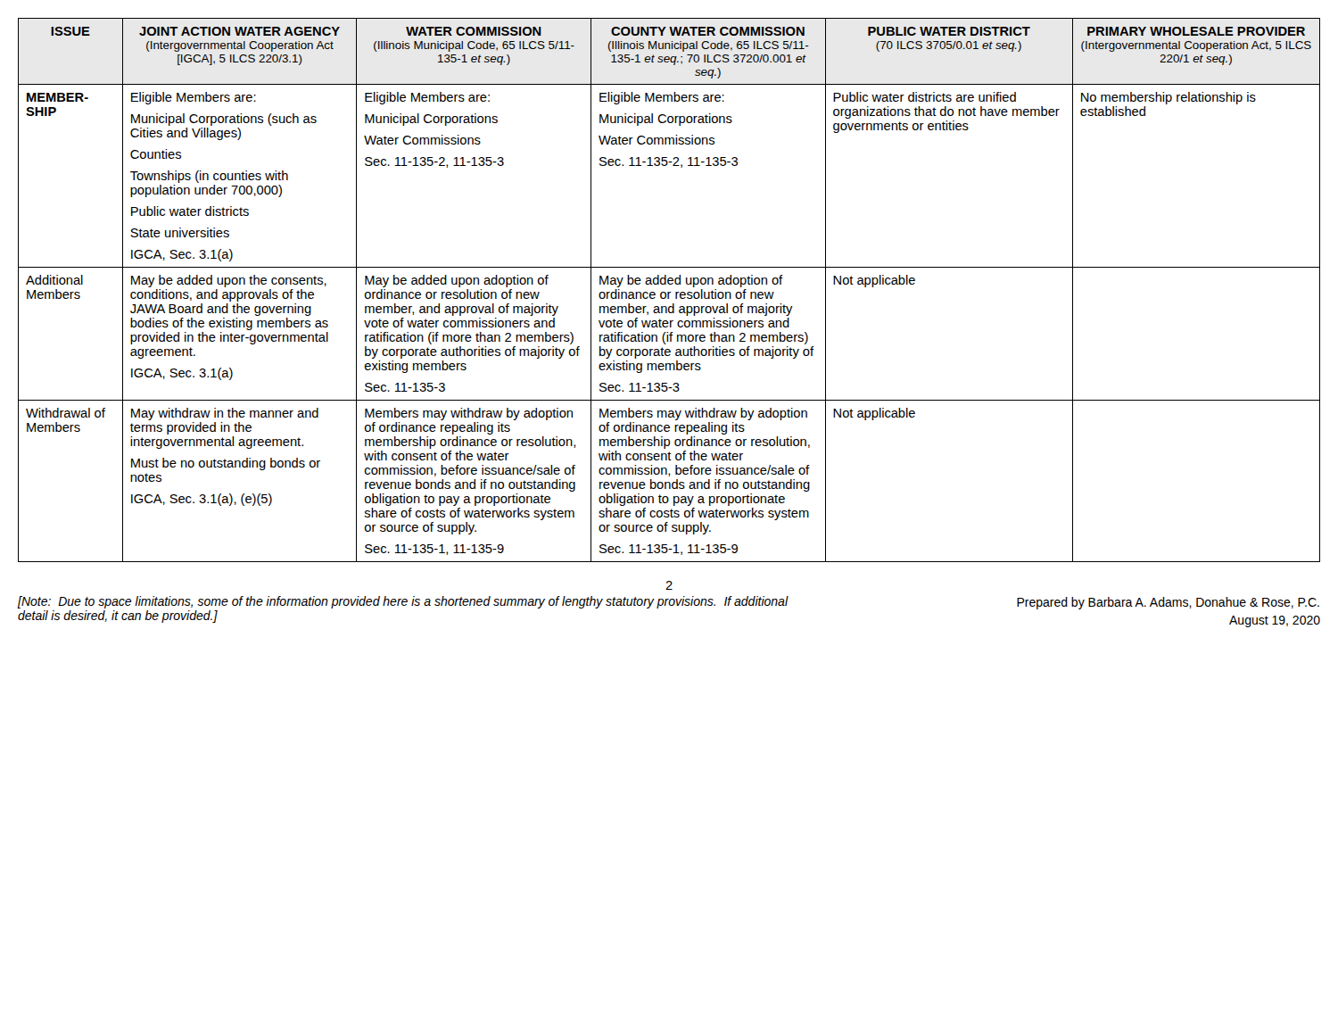| ISSUE | JOINT ACTION WATER AGENCY (Intergovernmental Cooperation Act [IGCA], 5 ILCS 220/3.1) | WATER COMMISSION (Illinois Municipal Code, 65 ILCS 5/11-135-1 et seq. ) | COUNTY WATER COMMISSION (Illinois Municipal Code, 65 ILCS 5/11-135-1 et seq. ; 70 ILCS 3720/0.001 et seq. ) | PUBLIC WATER DISTRICT (70 ILCS 3705/0.01 et seq. ) | PRIMARY WHOLESALE PROVIDER (Intergovernmental Cooperation Act, 5 ILCS 220/1 et seq. ) |
| --- | --- | --- | --- | --- | --- |
| MEMBER-SHIP | Eligible Members are: Municipal Corporations (such as Cities and Villages) Counties Townships (in counties with population under 700,000) Public water districts State universities IGCA, Sec. 3.1(a) | Eligible Members are: Municipal Corporations Water Commissions Sec. 11-135-2, 11-135-3 | Eligible Members are: Municipal Corporations Water Commissions Sec. 11-135-2, 11-135-3 | Public water districts are unified organizations that do not have member governments or entities | No membership relationship is established |
| Additional Members | May be added upon the consents, conditions, and approvals of the JAWA Board and the governing bodies of the existing members as provided in the inter-governmental agreement. IGCA, Sec. 3.1(a) | May be added upon adoption of ordinance or resolution of new member, and approval of majority vote of water commissioners and ratification (if more than 2 members) by corporate authorities of majority of existing members Sec. 11-135-3 | May be added upon adoption of ordinance or resolution of new member, and approval of majority vote of water commissioners and ratification (if more than 2 members) by corporate authorities of majority of existing members Sec. 11-135-3 | Not applicable | |
| Withdrawal of Members | May withdraw in the manner and terms provided in the intergovernmental agreement. Must be no outstanding bonds or notes IGCA, Sec. 3.1(a), (e)(5) | Members may withdraw by adoption of ordinance repealing its membership ordinance or resolution, with consent of the water commission, before issuance/sale of revenue bonds and if no outstanding obligation to pay a proportionate share of costs of waterworks system or source of supply. Sec. 11-135-1, 11-135-9 | Members may withdraw by adoption of ordinance repealing its membership ordinance or resolution, with consent of the water commission, before issuance/sale of revenue bonds and if no outstanding obligation to pay a proportionate share of costs of waterworks system or source of supply. Sec. 11-135-1, 11-135-9 | Not applicable | |
2
[Note: Due to space limitations, some of the information provided here is a shortened summary of lengthy statutory provisions. If additional detail is desired, it can be provided.]
Prepared by Barbara A. Adams, Donahue & Rose, P.C.
August 19, 2020